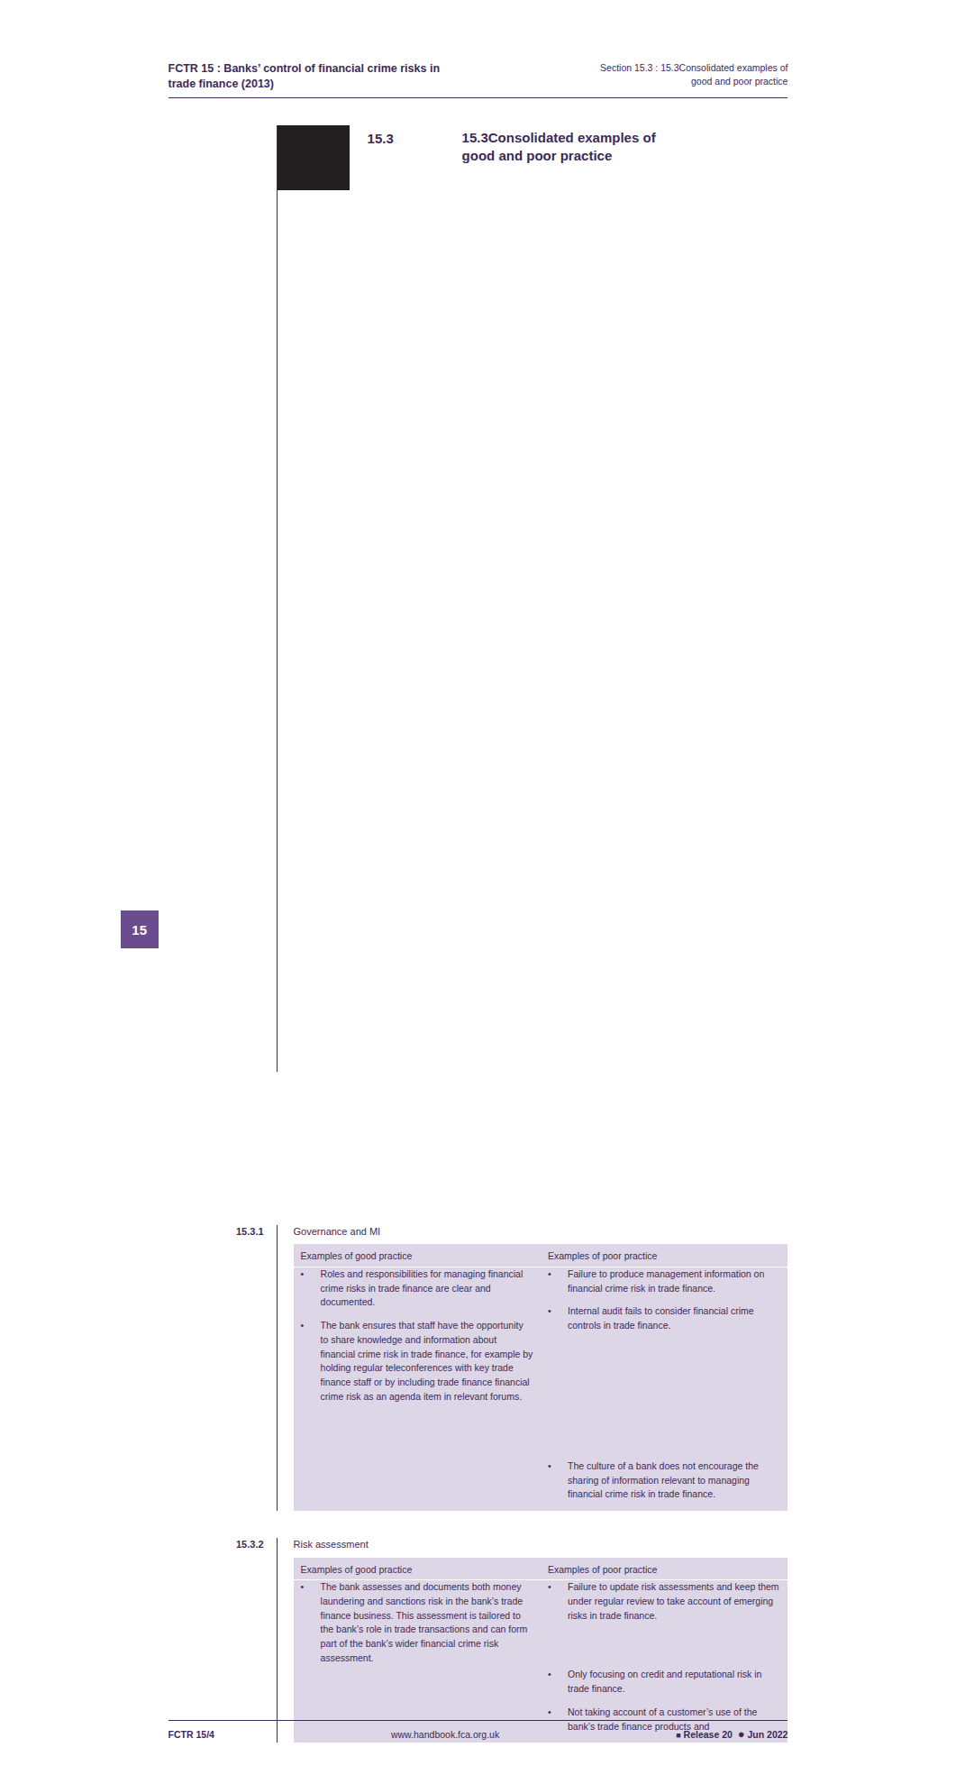FCTR 15 : Banks’ control of financial crime risks in trade finance (2013)
Section 15.3 : 15.3Consolidated examples of
good and poor practice
15.3
15.3Consolidated examples of
good and poor practice
15.3.1
Governance and MI
| Examples of good practice | Examples of poor practice |
| --- | --- |
| • Roles and responsibilities for managing financial crime risks in trade finance are clear and documented. • The bank ensures that staff have the opportunity to share knowledge and information about financial crime risk in trade finance, for example by holding regular teleconferences with key trade finance staff or by including trade finance financial crime risk as an agenda item in relevant forums. | • Failure to produce management information on financial crime risk in trade finance. • Internal audit fails to consider financial crime controls in trade finance. • The culture of a bank does not encourage the sharing of information relevant to managing financial crime risk in trade finance. |
15.3.2
Risk assessment
| Examples of good practice | Examples of poor practice |
| --- | --- |
| • The bank assesses and documents both money laundering and sanctions risk in the bank’s trade finance business. This assessment is tailored to the bank’s role in trade transactions and can form part of the bank’s wider financial crime risk assessment. | • Failure to update risk assessments and keep them under regular review to take account of emerging risks in trade finance. • Only focusing on credit and reputational risk in trade finance. • Not taking account of a customer’s use of the bank’s trade finance products and |
15
FCTR 15/4
www.handbook.fca.org.uk
■ Release 20 ● Jun 2022